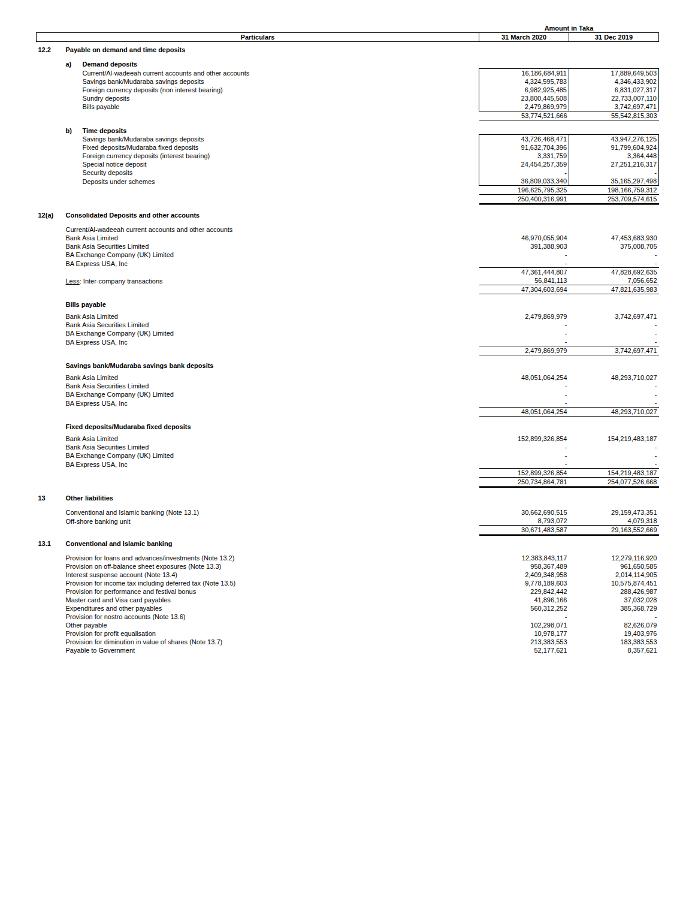| | Amount in Taka |
| Particulars | 31 March 2020 | 31 Dec 2019 |
| 12.2 | Payable on demand and time deposits | | |
| | a) | Demand deposits | | |
| | | Current/Al-wadeeah current accounts and other accounts | 16,186,684,911 | 17,889,649,503 |
| | | Savings bank/Mudaraba savings deposits | 4,324,595,783 | 4,346,433,902 |
| | | Foreign currency deposits (non interest bearing) | 6,982,925,485 | 6,831,027,317 |
| | | Sundry deposits | 23,800,445,508 | 22,733,007,110 |
| | | Bills payable | 2,479,869,979 | 3,742,697,471 |
| | | | 53,774,521,666 | 55,542,815,303 |
| | b) | Time deposits | | |
| | | Savings bank/Mudaraba savings deposits | 43,726,468,471 | 43,947,276,125 |
| | | Fixed deposits/Mudaraba fixed deposits | 91,632,704,396 | 91,799,604,924 |
| | | Foreign currency deposits (interest bearing) | 3,331,759 | 3,364,448 |
| | | Special notice deposit | 24,454,257,359 | 27,251,216,317 |
| | | Security deposits | - | - |
| | | Deposits under schemes | 36,809,033,340 | 35,165,297,498 |
| | | | 196,625,795,325 | 198,166,759,312 |
| | | | 250,400,316,991 | 253,709,574,615 |
| 12(a) | Consolidated Deposits and other accounts | | |
| | Current/Al-wadeeah current accounts and other accounts | | |
| | Bank Asia Limited | 46,970,055,904 | 47,453,683,930 |
| | Bank Asia Securities Limited | 391,388,903 | 375,008,705 |
| | BA Exchange Company (UK) Limited | - | - |
| | BA Express USA, Inc | - | - |
| | | 47,361,444,807 | 47,828,692,635 |
| | Less : Inter-company transactions | 56,841,113 | 7,056,652 |
| | | 47,304,603,694 | 47,821,635,983 |
| | Bills payable | | |
| | Bank Asia Limited | 2,479,869,979 | 3,742,697,471 |
| | Bank Asia Securities Limited | - | - |
| | BA Exchange Company (UK) Limited | - | - |
| | BA Express USA, Inc | - | - |
| | | 2,479,869,979 | 3,742,697,471 |
| | Savings bank/Mudaraba savings bank deposits | | |
| | Bank Asia Limited | 48,051,064,254 | 48,293,710,027 |
| | Bank Asia Securities Limited | - | - |
| | BA Exchange Company (UK) Limited | - | - |
| | BA Express USA, Inc | - | - |
| | | 48,051,064,254 | 48,293,710,027 |
| | Fixed deposits/Mudaraba fixed deposits | | |
| | Bank Asia Limited | 152,899,326,854 | 154,219,483,187 |
| | Bank Asia Securities Limited | - | - |
| | BA Exchange Company (UK) Limited | - | - |
| | BA Express USA, Inc | - | - |
| | | 152,899,326,854 | 154,219,483,187 |
| | | 250,734,864,781 | 254,077,526,668 |
| 13 | Other liabilities | | |
| | Conventional and Islamic banking (Note 13.1) | 30,662,690,515 | 29,159,473,351 |
| | Off-shore banking unit | 8,793,072 | 4,079,318 |
| | | 30,671,483,587 | 29,163,552,669 |
| 13.1 | Conventional and Islamic banking | | |
| | Provision for loans and advances/investments (Note 13.2) | 12,383,843,117 | 12,279,116,920 |
| | Provision on off-balance sheet exposures (Note 13.3) | 958,367,489 | 961,650,585 |
| | Interest suspense account (Note 13.4) | 2,409,348,958 | 2,014,114,905 |
| | Provision for income tax including deferred tax (Note 13.5) | 9,778,189,603 | 10,575,874,451 |
| | Provision for performance and festival bonus | 229,842,442 | 288,426,987 |
| | Master card and Visa card payables | 41,896,166 | 37,032,028 |
| | Expenditures and other payables | 560,312,252 | 385,368,729 |
| | Provision for nostro accounts (Note 13.6) | - | - |
| | Other payable | 102,298,071 | 82,626,079 |
| | Provision for profit equalisation | 10,978,177 | 19,403,976 |
| | Provision for diminution in value of shares (Note 13.7) | 213,383,553 | 183,383,553 |
| | Payable to Government | 52,177,621 | 8,357,621 |